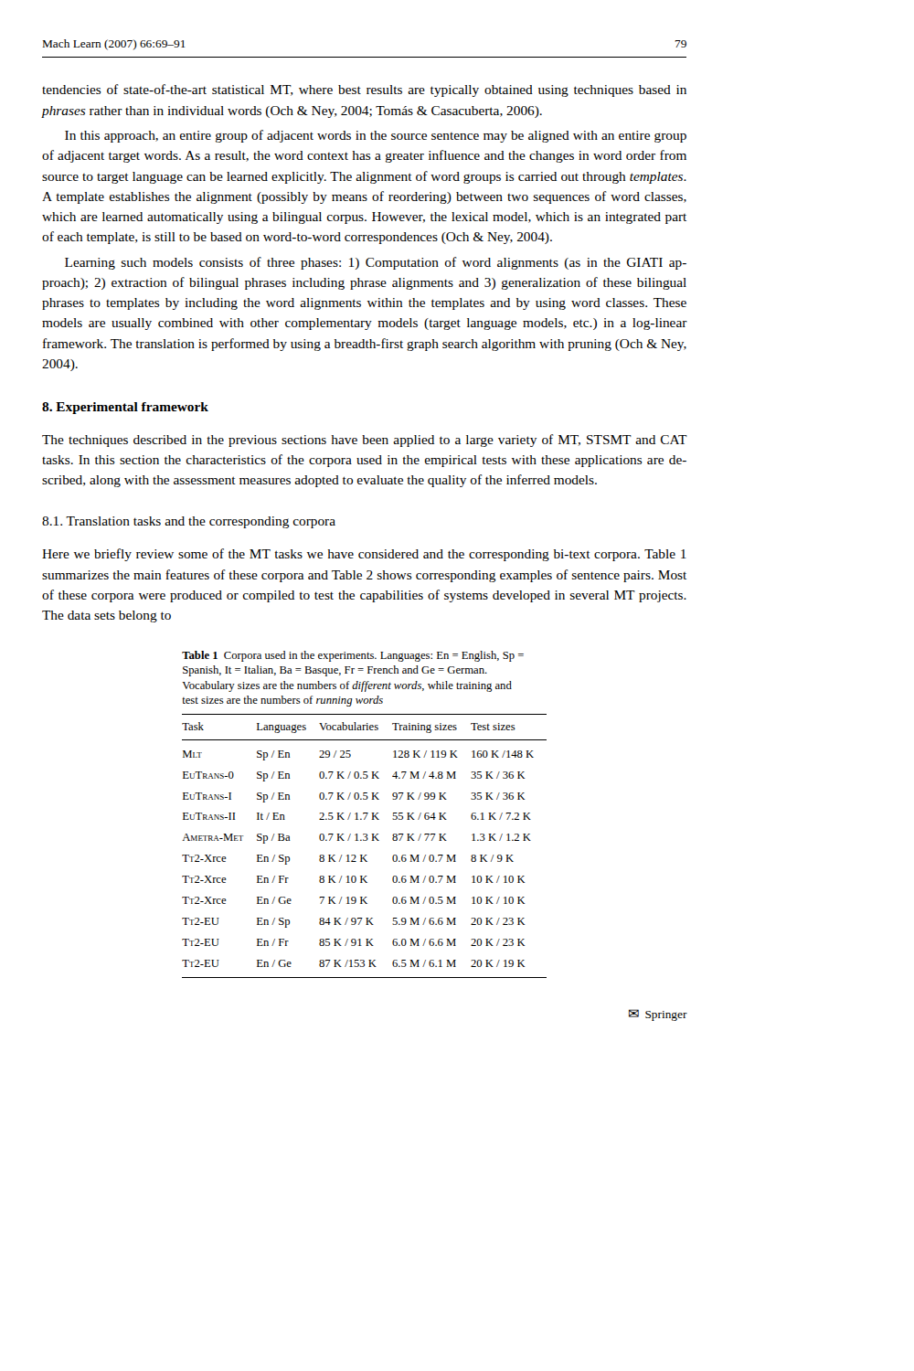Mach Learn (2007) 66:69–91 79
tendencies of state-of-the-art statistical MT, where best results are typically obtained using techniques based in phrases rather than in individual words (Och & Ney, 2004; Tomás & Casacuberta, 2006).
In this approach, an entire group of adjacent words in the source sentence may be aligned with an entire group of adjacent target words. As a result, the word context has a greater influence and the changes in word order from source to target language can be learned explicitly. The alignment of word groups is carried out through templates. A template establishes the alignment (possibly by means of reordering) between two sequences of word classes, which are learned automatically using a bilingual corpus. However, the lexical model, which is an integrated part of each template, is still to be based on word-to-word correspondences (Och & Ney, 2004).
Learning such models consists of three phases: 1) Computation of word alignments (as in the GIATI approach); 2) extraction of bilingual phrases including phrase alignments and 3) generalization of these bilingual phrases to templates by including the word alignments within the templates and by using word classes. These models are usually combined with other complementary models (target language models, etc.) in a log-linear framework. The translation is performed by using a breadth-first graph search algorithm with pruning (Och & Ney, 2004).
8. Experimental framework
The techniques described in the previous sections have been applied to a large variety of MT, STSMT and CAT tasks. In this section the characteristics of the corpora used in the empirical tests with these applications are described, along with the assessment measures adopted to evaluate the quality of the inferred models.
8.1. Translation tasks and the corresponding corpora
Here we briefly review some of the MT tasks we have considered and the corresponding bi-text corpora. Table 1 summarizes the main features of these corpora and Table 2 shows corresponding examples of sentence pairs. Most of these corpora were produced or compiled to test the capabilities of systems developed in several MT projects. The data sets belong to
Table 1 Corpora used in the experiments. Languages: En = English, Sp = Spanish, It = Italian, Ba = Basque, Fr = French and Ge = German. Vocabulary sizes are the numbers of different words , while training and test sizes are the numbers of running words
| Task | Languages | Vocabularies | Training sizes | Test sizes |
| --- | --- | --- | --- | --- |
| Mlt | Sp / En | 29 / 25 | 128 K / 119 K | 160 K /148 K |
| EuTrans -0 | Sp / En | 0.7 K / 0.5 K | 4.7 M / 4.8 M | 35 K / 36 K |
| EuTrans -I | Sp / En | 0.7 K / 0.5 K | 97 K / 99 K | 35 K / 36 K |
| EuTrans -II | It / En | 2.5 K / 1.7 K | 55 K / 64 K | 6.1 K / 7.2 K |
| Ametra-Met | Sp / Ba | 0.7 K / 1.3 K | 87 K / 77 K | 1.3 K / 1.2 K |
| Tt2 -Xrce | En / Sp | 8 K / 12 K | 0.6 M / 0.7 M | 8 K / 9 K |
| Tt2 -Xrce | En / Fr | 8 K / 10 K | 0.6 M / 0.7 M | 10 K / 10 K |
| Tt2 -Xrce | En / Ge | 7 K / 19 K | 0.6 M / 0.5 M | 10 K / 10 K |
| Tt2 -EU | En / Sp | 84 K / 97 K | 5.9 M / 6.6 M | 20 K / 23 K |
| Tt2 -EU | En / Fr | 85 K / 91 K | 6.0 M / 6.6 M | 20 K / 23 K |
| Tt2 -EU | En / Ge | 87 K /153 K | 6.5 M / 6.1 M | 20 K / 19 K |
Springer